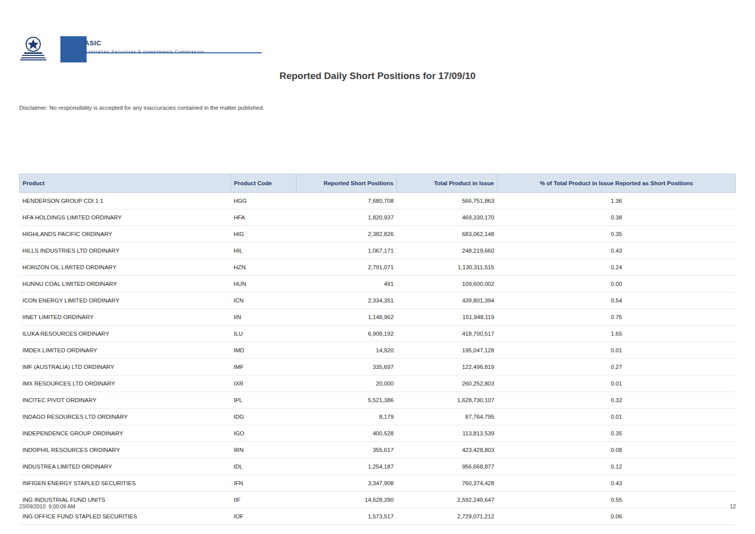ASIC
Australian Securities & Investments Commission
Reported Daily Short Positions for 17/09/10
Disclaimer: No responsibility is accepted for any inaccuracies contained in the matter published.
| Product | Product Code | Reported Short Positions | Total Product in Issue | % of Total Product in Issue Reported as Short Positions |
| --- | --- | --- | --- | --- |
| HENDERSON GROUP CDI 1:1 | HGG | 7,680,708 | 566,751,863 | 1.36 |
| HFA HOLDINGS LIMITED ORDINARY | HFA | 1,820,937 | 469,330,170 | 0.38 |
| HIGHLANDS PACIFIC ORDINARY | HIG | 2,382,826 | 683,062,148 | 0.35 |
| HILLS INDUSTRIES LTD ORDINARY | HIL | 1,067,171 | 248,219,660 | 0.43 |
| HORIZON OIL LIMITED ORDINARY | HZN | 2,791,071 | 1,130,311,515 | 0.24 |
| HUNNU COAL LIMITED ORDINARY | HUN | 491 | 109,600,002 | 0.00 |
| ICON ENERGY LIMITED ORDINARY | ICN | 2,334,351 | 439,801,394 | 0.54 |
| IINET LIMITED ORDINARY | IIN | 1,148,962 | 151,948,119 | 0.75 |
| ILUKA RESOURCES ORDINARY | ILU | 6,908,192 | 418,700,517 | 1.65 |
| IMDEX LIMITED ORDINARY | IMD | 14,920 | 195,047,128 | 0.01 |
| IMF (AUSTRALIA) LTD ORDINARY | IMF | 335,697 | 122,496,819 | 0.27 |
| IMX RESOURCES LTD ORDINARY | IXR | 20,000 | 260,252,803 | 0.01 |
| INCITEC PIVOT ORDINARY | IPL | 5,521,386 | 1,628,730,107 | 0.32 |
| INDAGO RESOURCES LTD ORDINARY | IDG | 8,179 | 87,764,795 | 0.01 |
| INDEPENDENCE GROUP ORDINARY | IGO | 400,528 | 113,813,539 | 0.35 |
| INDOPHIL RESOURCES ORDINARY | IRN | 355,617 | 423,428,803 | 0.08 |
| INDUSTREA LIMITED ORDINARY | IDL | 1,254,187 | 956,668,877 | 0.12 |
| INFIGEN ENERGY STAPLED SECURITIES | IFN | 3,347,908 | 760,374,428 | 0.43 |
| ING INDUSTRIAL FUND UNITS | IIF | 14,628,390 | 2,592,249,647 | 0.55 |
| ING OFFICE FUND STAPLED SECURITIES | IOF | 1,573,517 | 2,729,071,212 | 0.06 |
23/09/2010 9:00:09 AM
12